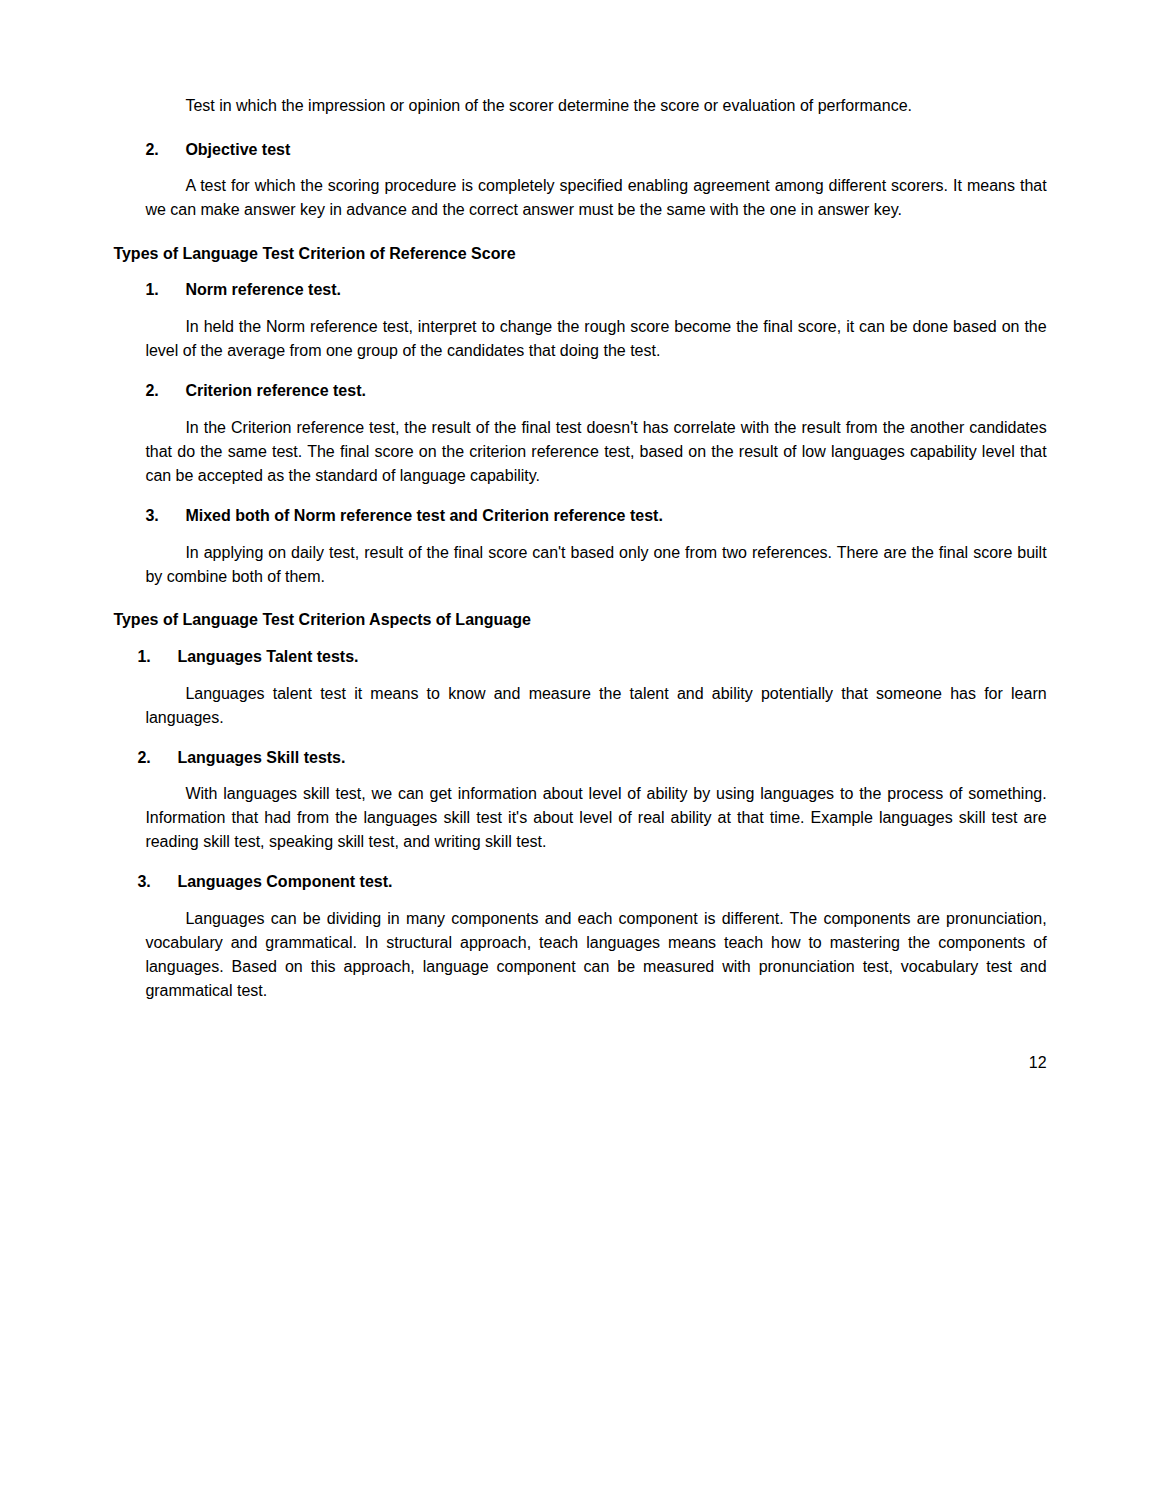Test in which the impression or opinion of the scorer determine the score or evaluation of performance.
2. Objective test
A test for which the scoring procedure is completely specified enabling agreement among different scorers. It means that we can make answer key in advance and the correct answer must be the same with the one in answer key.
Types of Language Test Criterion of Reference Score
1. Norm reference test.
In held the Norm reference test, interpret to change the rough score become the final score, it can be done based on the level of the average from one group of the candidates that doing the test.
2. Criterion reference test.
In the Criterion reference test, the result of the final test doesn't has correlate with the result from the another candidates that do the same test. The final score on the criterion reference test, based on the result of low languages capability level that can be accepted as the standard of language capability.
3. Mixed both of Norm reference test and Criterion reference test.
In applying on daily test, result of the final score can't based only one from two references. There are the final score built by combine both of them.
Types of Language Test Criterion Aspects of Language
1. Languages Talent tests.
Languages talent test it means to know and measure the talent and ability potentially that someone has for learn languages.
2. Languages Skill tests.
With languages skill test, we can get information about level of ability by using languages to the process of something. Information that had from the languages skill test it's about level of real ability at that time. Example languages skill test are reading skill test, speaking skill test, and writing skill test.
3. Languages Component test.
Languages can be dividing in many components and each component is different. The components are pronunciation, vocabulary and grammatical. In structural approach, teach languages means teach how to mastering the components of languages. Based on this approach, language component can be measured with pronunciation test, vocabulary test and grammatical test.
12